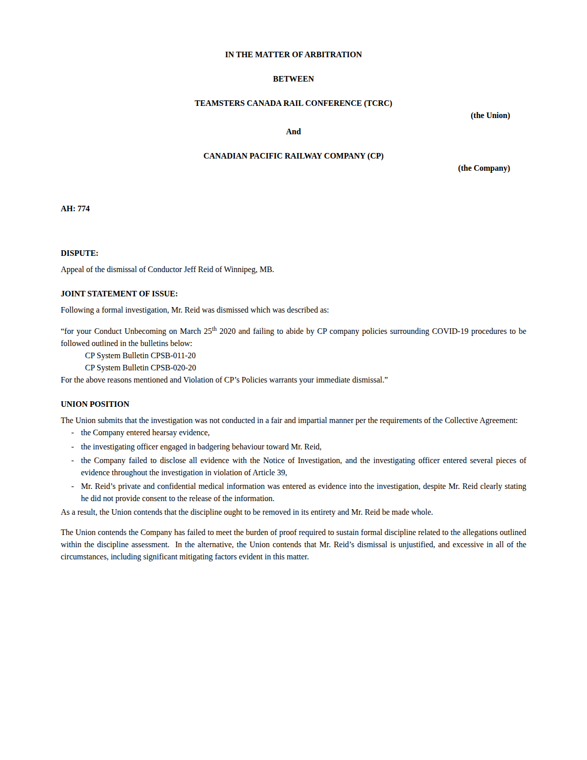IN THE MATTER OF ARBITRATION
BETWEEN
TEAMSTERS CANADA RAIL CONFERENCE (TCRC)
(the Union)
And
CANADIAN PACIFIC RAILWAY COMPANY (CP)
(the Company)
AH: 774
DISPUTE:
Appeal of the dismissal of Conductor Jeff Reid of Winnipeg, MB.
JOINT STATEMENT OF ISSUE:
Following a formal investigation, Mr. Reid was dismissed which was described as:
“for your Conduct Unbecoming on March 25th 2020 and failing to abide by CP company policies surrounding COVID-19 procedures to be followed outlined in the bulletins below:
CP System Bulletin CPSB-011-20
CP System Bulletin CPSB-020-20
For the above reasons mentioned and Violation of CP’s Policies warrants your immediate dismissal.”
UNION POSITION
The Union submits that the investigation was not conducted in a fair and impartial manner per the requirements of the Collective Agreement:
the Company entered hearsay evidence,
the investigating officer engaged in badgering behaviour toward Mr. Reid,
the Company failed to disclose all evidence with the Notice of Investigation, and the investigating officer entered several pieces of evidence throughout the investigation in violation of Article 39,
Mr. Reid’s private and confidential medical information was entered as evidence into the investigation, despite Mr. Reid clearly stating he did not provide consent to the release of the information.
As a result, the Union contends that the discipline ought to be removed in its entirety and Mr. Reid be made whole.
The Union contends the Company has failed to meet the burden of proof required to sustain formal discipline related to the allegations outlined within the discipline assessment. In the alternative, the Union contends that Mr. Reid’s dismissal is unjustified, and excessive in all of the circumstances, including significant mitigating factors evident in this matter.